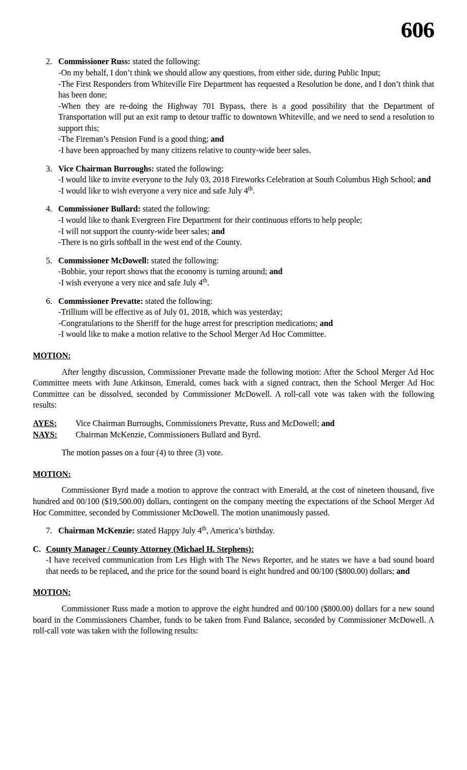606
2.
Commissioner Russ: stated the following:
-On my behalf, I don’t think we should allow any questions, from either side, during Public Input;
-The First Responders from Whiteville Fire Department has requested a Resolution be done, and I don’t think that has been done;
-When they are re-doing the Highway 701 Bypass, there is a good possibility that the Department of Transportation will put an exit ramp to detour traffic to downtown Whiteville, and we need to send a resolution to support this;
-The Fireman’s Pension Fund is a good thing; and
-I have been approached by many citizens relative to county-wide beer sales.
3.
Vice Chairman Burroughs: stated the following:
-I would like to invite everyone to the July 03, 2018 Fireworks Celebration at South Columbus High School; and
-I would like to wish everyone a very nice and safe July 4th.
4.
Commissioner Bullard: stated the following:
-I would like to thank Evergreen Fire Department for their continuous efforts to help people;
-I will not support the county-wide beer sales; and
-There is no girls softball in the west end of the County.
5.
Commissioner McDowell: stated the following:
-Bobbie, your report shows that the economy is turning around; and
-I wish everyone a very nice and safe July 4th.
6.
Commissioner Prevatte: stated the following:
-Trillium will be effective as of July 01, 2018, which was yesterday;
-Congratulations to the Sheriff for the huge arrest for prescription medications; and
-I would like to make a motion relative to the School Merger Ad Hoc Committee.
MOTION:
After lengthy discussion, Commissioner Prevatte made the following motion: After the School Merger Ad Hoc Committee meets with June Atkinson, Emerald, comes back with a signed contract, then the School Merger Ad Hoc Committee can be dissolved, seconded by Commissioner McDowell. A roll-call vote was taken with the following results:
AYES:
Vice Chairman Burroughs, Commissioners Prevatte, Russ and McDowell; and
NAYS:
Chairman McKenzie, Commissioners Bullard and Byrd.
The motion passes on a four (4) to three (3) vote.
MOTION:
Commissioner Byrd made a motion to approve the contract with Emerald, at the cost of nineteen thousand, five hundred and 00/100 ($19,500.00) dollars, contingent on the company meeting the expectations of the School Merger Ad Hoc Committee, seconded by Commissioner McDowell. The motion unanimously passed.
7.
Chairman McKenzie: stated Happy July 4th, America’s birthday.
C.
County Manager / County Attorney (Michael H. Stephens):
-I have received communication from Les High with The News Reporter, and he states we have a bad sound board that needs to be replaced, and the price for the sound board is eight hundred and 00/100 ($800.00) dollars; and
MOTION:
Commissioner Russ made a motion to approve the eight hundred and 00/100 ($800.00) dollars for a new sound board in the Commissioners Chamber, funds to be taken from Fund Balance, seconded by Commissioner McDowell. A roll-call vote was taken with the following results: